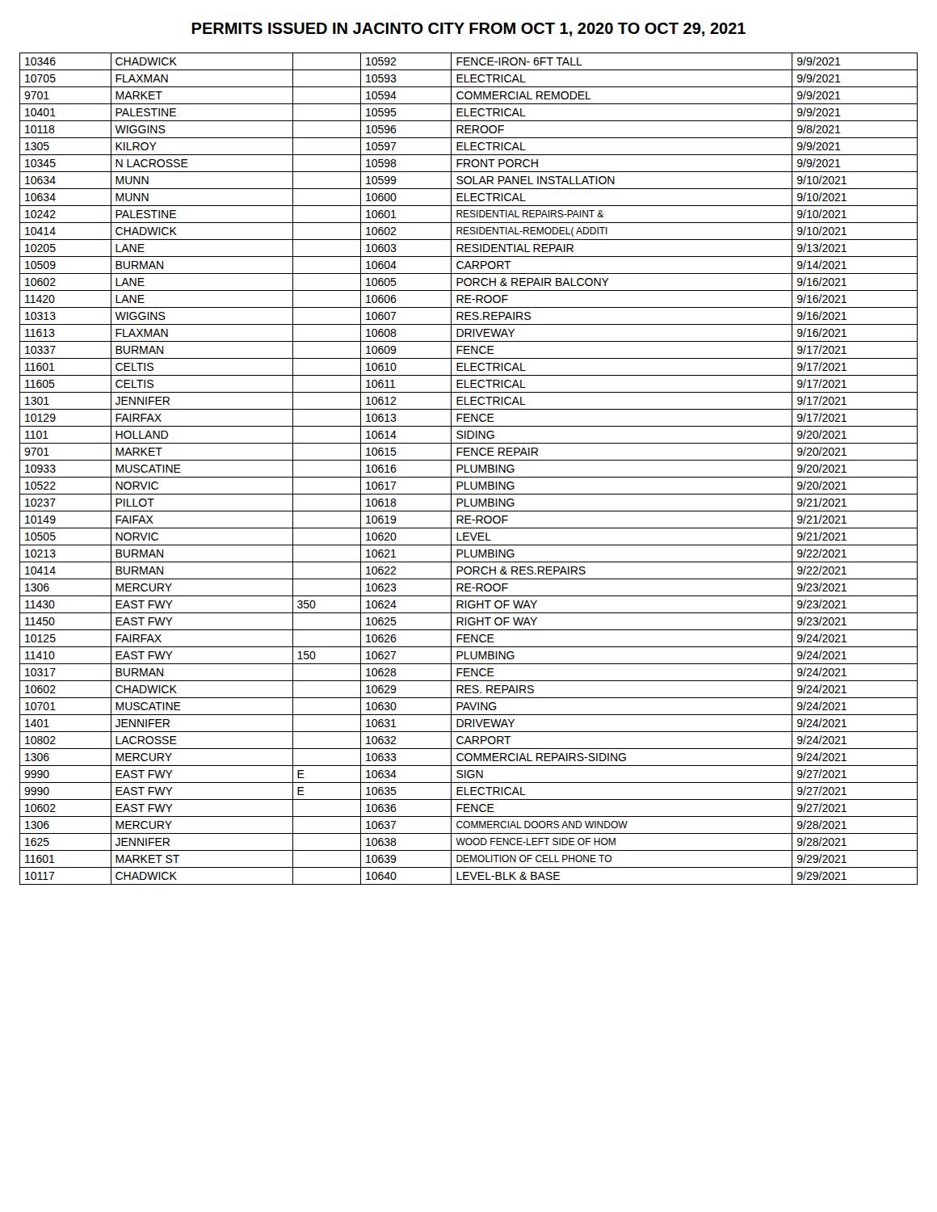PERMITS ISSUED IN JACINTO CITY FROM OCT 1, 2020 TO OCT 29, 2021
| 10346 | CHADWICK | | 10592 | FENCE-IRON- 6FT TALL | 9/9/2021 |
| 10705 | FLAXMAN | | 10593 | ELECTRICAL | 9/9/2021 |
| 9701 | MARKET | | 10594 | COMMERCIAL REMODEL | 9/9/2021 |
| 10401 | PALESTINE | | 10595 | ELECTRICAL | 9/9/2021 |
| 10118 | WIGGINS | | 10596 | REROOF | 9/8/2021 |
| 1305 | KILROY | | 10597 | ELECTRICAL | 9/9/2021 |
| 10345 | N LACROSSE | | 10598 | FRONT PORCH | 9/9/2021 |
| 10634 | MUNN | | 10599 | SOLAR PANEL INSTALLATION | 9/10/2021 |
| 10634 | MUNN | | 10600 | ELECTRICAL | 9/10/2021 |
| 10242 | PALESTINE | | 10601 | RESIDENTIAL REPAIRS-PAINT & | 9/10/2021 |
| 10414 | CHADWICK | | 10602 | RESIDENTIAL-REMODEL( ADDITI | 9/10/2021 |
| 10205 | LANE | | 10603 | RESIDENTIAL REPAIR | 9/13/2021 |
| 10509 | BURMAN | | 10604 | CARPORT | 9/14/2021 |
| 10602 | LANE | | 10605 | PORCH & REPAIR BALCONY | 9/16/2021 |
| 11420 | LANE | | 10606 | RE-ROOF | 9/16/2021 |
| 10313 | WIGGINS | | 10607 | RES.REPAIRS | 9/16/2021 |
| 11613 | FLAXMAN | | 10608 | DRIVEWAY | 9/16/2021 |
| 10337 | BURMAN | | 10609 | FENCE | 9/17/2021 |
| 11601 | CELTIS | | 10610 | ELECTRICAL | 9/17/2021 |
| 11605 | CELTIS | | 10611 | ELECTRICAL | 9/17/2021 |
| 1301 | JENNIFER | | 10612 | ELECTRICAL | 9/17/2021 |
| 10129 | FAIRFAX | | 10613 | FENCE | 9/17/2021 |
| 1101 | HOLLAND | | 10614 | SIDING | 9/20/2021 |
| 9701 | MARKET | | 10615 | FENCE REPAIR | 9/20/2021 |
| 10933 | MUSCATINE | | 10616 | PLUMBING | 9/20/2021 |
| 10522 | NORVIC | | 10617 | PLUMBING | 9/20/2021 |
| 10237 | PILLOT | | 10618 | PLUMBING | 9/21/2021 |
| 10149 | FAIFAX | | 10619 | RE-ROOF | 9/21/2021 |
| 10505 | NORVIC | | 10620 | LEVEL | 9/21/2021 |
| 10213 | BURMAN | | 10621 | PLUMBING | 9/22/2021 |
| 10414 | BURMAN | | 10622 | PORCH & RES.REPAIRS | 9/22/2021 |
| 1306 | MERCURY | | 10623 | RE-ROOF | 9/23/2021 |
| 11430 | EAST FWY | 350 | 10624 | RIGHT OF WAY | 9/23/2021 |
| 11450 | EAST FWY | | 10625 | RIGHT OF WAY | 9/23/2021 |
| 10125 | FAIRFAX | | 10626 | FENCE | 9/24/2021 |
| 11410 | EAST FWY | 150 | 10627 | PLUMBING | 9/24/2021 |
| 10317 | BURMAN | | 10628 | FENCE | 9/24/2021 |
| 10602 | CHADWICK | | 10629 | RES. REPAIRS | 9/24/2021 |
| 10701 | MUSCATINE | | 10630 | PAVING | 9/24/2021 |
| 1401 | JENNIFER | | 10631 | DRIVEWAY | 9/24/2021 |
| 10802 | LACROSSE | | 10632 | CARPORT | 9/24/2021 |
| 1306 | MERCURY | | 10633 | COMMERCIAL REPAIRS-SIDING | 9/24/2021 |
| 9990 | EAST FWY | E | 10634 | SIGN | 9/27/2021 |
| 9990 | EAST FWY | E | 10635 | ELECTRICAL | 9/27/2021 |
| 10602 | EAST FWY | | 10636 | FENCE | 9/27/2021 |
| 1306 | MERCURY | | 10637 | COMMERCIAL DOORS AND WINDOW | 9/28/2021 |
| 1625 | JENNIFER | | 10638 | WOOD FENCE-LEFT SIDE OF HOM | 9/28/2021 |
| 11601 | MARKET ST | | 10639 | DEMOLITION OF CELL PHONE TO | 9/29/2021 |
| 10117 | CHADWICK | | 10640 | LEVEL-BLK & BASE | 9/29/2021 |